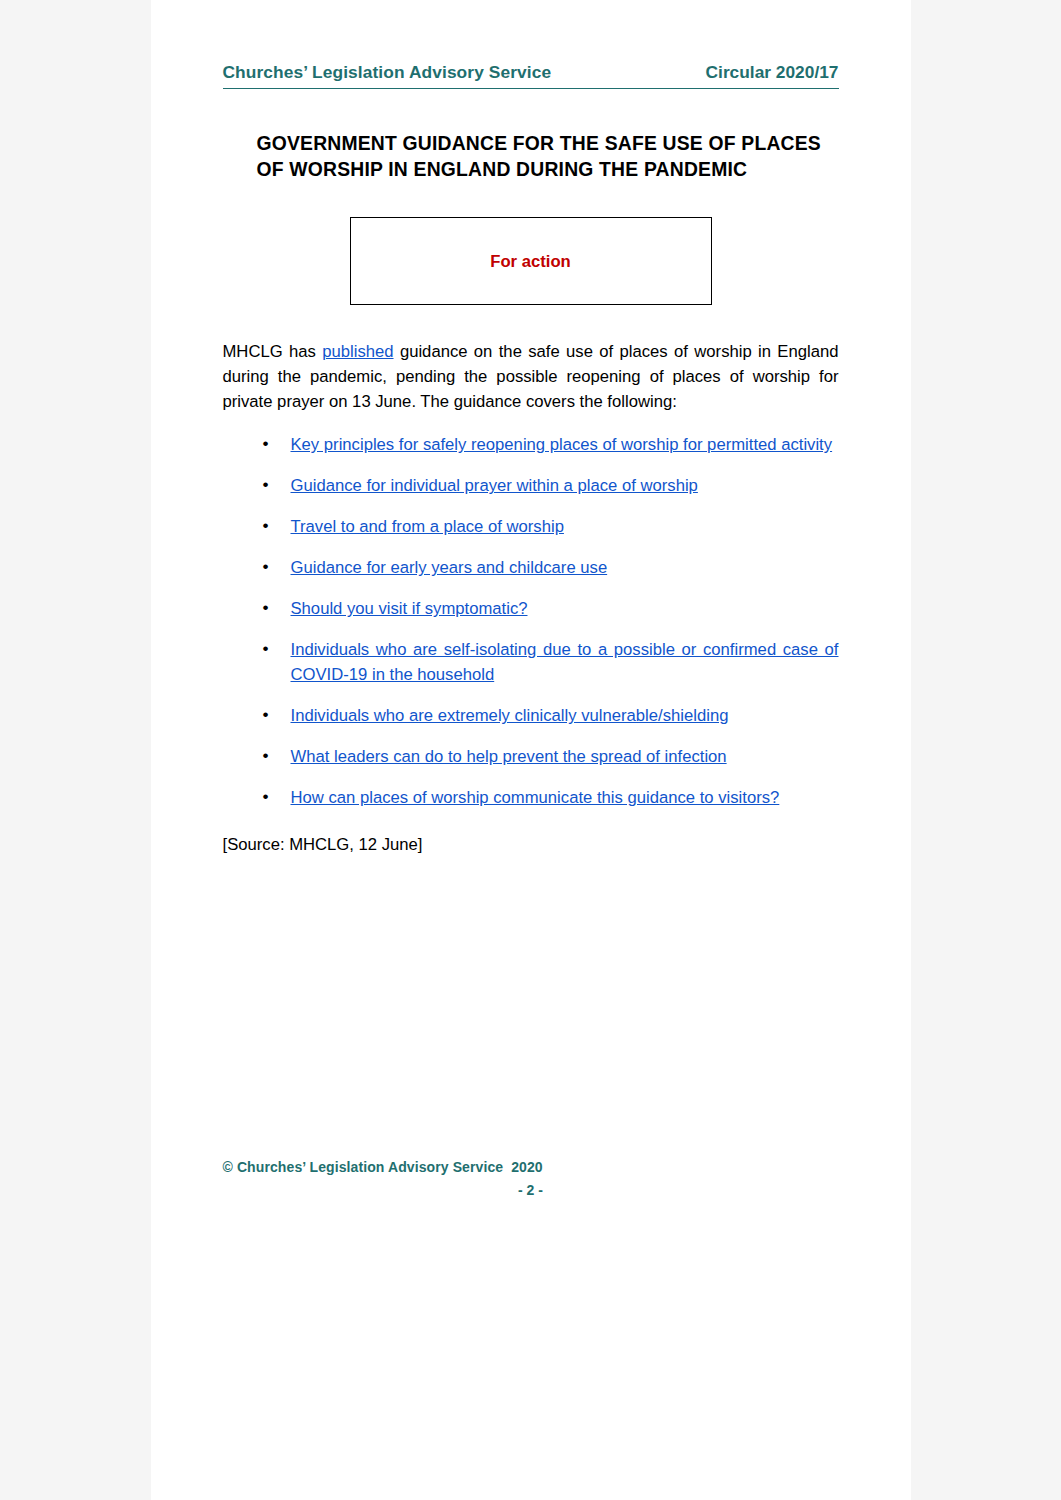Churches’ Legislation Advisory Service Circular 2020/17
Government guidance for the safe use of places of worship in England during the pandemic
For action
MHCLG has published guidance on the safe use of places of worship in England during the pandemic, pending the possible reopening of places of worship for private prayer on 13 June. The guidance covers the following:
Key principles for safely reopening places of worship for permitted activity
Guidance for individual prayer within a place of worship
Travel to and from a place of worship
Guidance for early years and childcare use
Should you visit if symptomatic?
Individuals who are self-isolating due to a possible or confirmed case of COVID-19 in the household
Individuals who are extremely clinically vulnerable/shielding
What leaders can do to help prevent the spread of infection
How can places of worship communicate this guidance to visitors?
[Source: MHCLG, 12 June]
© Churches’ Legislation Advisory Service 2020
- 2 -